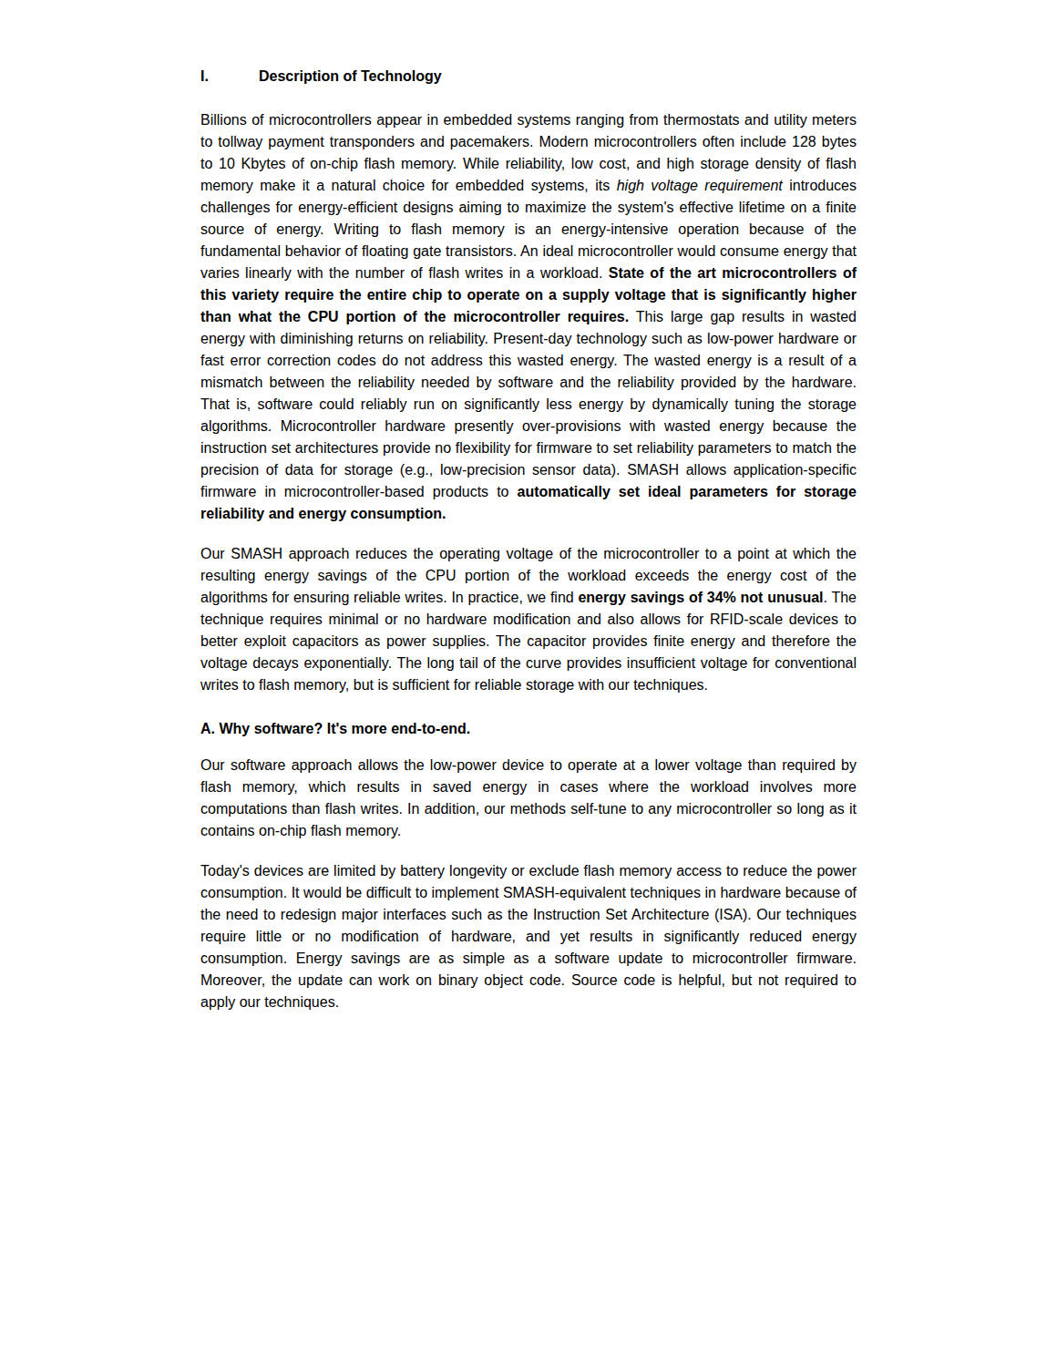I. Description of Technology
Billions of microcontrollers appear in embedded systems ranging from thermostats and utility meters to tollway payment transponders and pacemakers. Modern microcontrollers often include 128 bytes to 10 Kbytes of on-chip flash memory. While reliability, low cost, and high storage density of flash memory make it a natural choice for embedded systems, its high voltage requirement introduces challenges for energy-efficient designs aiming to maximize the system's effective lifetime on a finite source of energy. Writing to flash memory is an energy-intensive operation because of the fundamental behavior of floating gate transistors. An ideal microcontroller would consume energy that varies linearly with the number of flash writes in a workload. State of the art microcontrollers of this variety require the entire chip to operate on a supply voltage that is significantly higher than what the CPU portion of the microcontroller requires. This large gap results in wasted energy with diminishing returns on reliability. Present-day technology such as low-power hardware or fast error correction codes do not address this wasted energy. The wasted energy is a result of a mismatch between the reliability needed by software and the reliability provided by the hardware. That is, software could reliably run on significantly less energy by dynamically tuning the storage algorithms. Microcontroller hardware presently over-provisions with wasted energy because the instruction set architectures provide no flexibility for firmware to set reliability parameters to match the precision of data for storage (e.g., low-precision sensor data). SMASH allows application-specific firmware in microcontroller-based products to automatically set ideal parameters for storage reliability and energy consumption.
Our SMASH approach reduces the operating voltage of the microcontroller to a point at which the resulting energy savings of the CPU portion of the workload exceeds the energy cost of the algorithms for ensuring reliable writes. In practice, we find energy savings of 34% not unusual. The technique requires minimal or no hardware modification and also allows for RFID-scale devices to better exploit capacitors as power supplies. The capacitor provides finite energy and therefore the voltage decays exponentially. The long tail of the curve provides insufficient voltage for conventional writes to flash memory, but is sufficient for reliable storage with our techniques.
A. Why software? It's more end-to-end.
Our software approach allows the low-power device to operate at a lower voltage than required by flash memory, which results in saved energy in cases where the workload involves more computations than flash writes. In addition, our methods self-tune to any microcontroller so long as it contains on-chip flash memory.
Today's devices are limited by battery longevity or exclude flash memory access to reduce the power consumption. It would be difficult to implement SMASH-equivalent techniques in hardware because of the need to redesign major interfaces such as the Instruction Set Architecture (ISA). Our techniques require little or no modification of hardware, and yet results in significantly reduced energy consumption. Energy savings are as simple as a software update to microcontroller firmware. Moreover, the update can work on binary object code. Source code is helpful, but not required to apply our techniques.